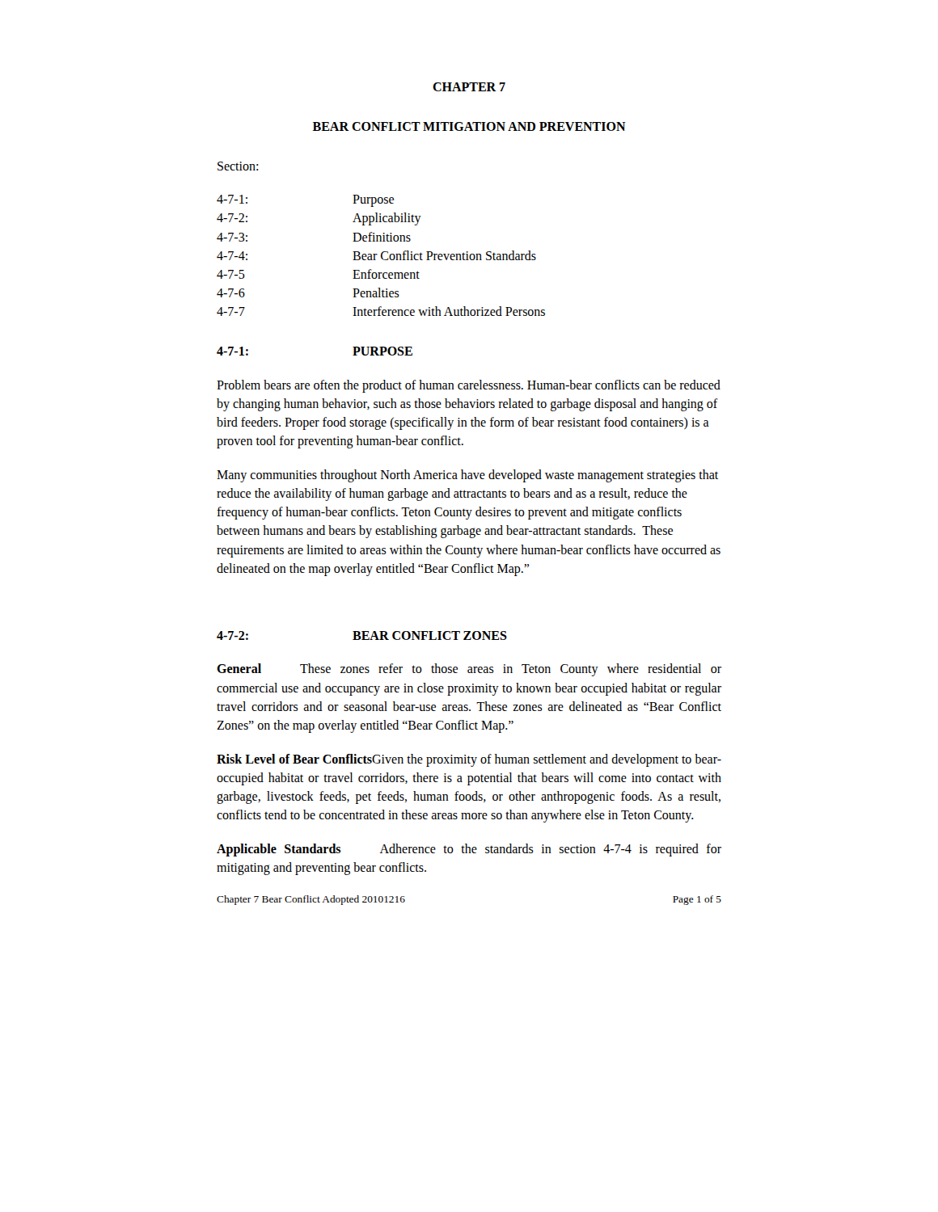CHAPTER 7
BEAR CONFLICT MITIGATION AND PREVENTION
Section:
| 4-7-1: | Purpose |
| 4-7-2: | Applicability |
| 4-7-3: | Definitions |
| 4-7-4: | Bear Conflict Prevention Standards |
| 4-7-5 | Enforcement |
| 4-7-6 | Penalties |
| 4-7-7 | Interference with Authorized Persons |
4-7-1: PURPOSE
Problem bears are often the product of human carelessness. Human-bear conflicts can be reduced by changing human behavior, such as those behaviors related to garbage disposal and hanging of bird feeders. Proper food storage (specifically in the form of bear resistant food containers) is a proven tool for preventing human-bear conflict.
Many communities throughout North America have developed waste management strategies that reduce the availability of human garbage and attractants to bears and as a result, reduce the frequency of human-bear conflicts. Teton County desires to prevent and mitigate conflicts between humans and bears by establishing garbage and bear-attractant standards. These requirements are limited to areas within the County where human-bear conflicts have occurred as delineated on the map overlay entitled “Bear Conflict Map.”
4-7-2: BEAR CONFLICT ZONES
General These zones refer to those areas in Teton County where residential or commercial use and occupancy are in close proximity to known bear occupied habitat or regular travel corridors and or seasonal bear-use areas. These zones are delineated as “Bear Conflict Zones” on the map overlay entitled “Bear Conflict Map.”
Risk Level of Bear Conflicts Given the proximity of human settlement and development to bear-occupied habitat or travel corridors, there is a potential that bears will come into contact with garbage, livestock feeds, pet feeds, human foods, or other anthropogenic foods. As a result, conflicts tend to be concentrated in these areas more so than anywhere else in Teton County.
Applicable Standards Adherence to the standards in section 4-7-4 is required for mitigating and preventing bear conflicts.
Chapter 7 Bear Conflict Adopted 20101216 Page 1 of 5